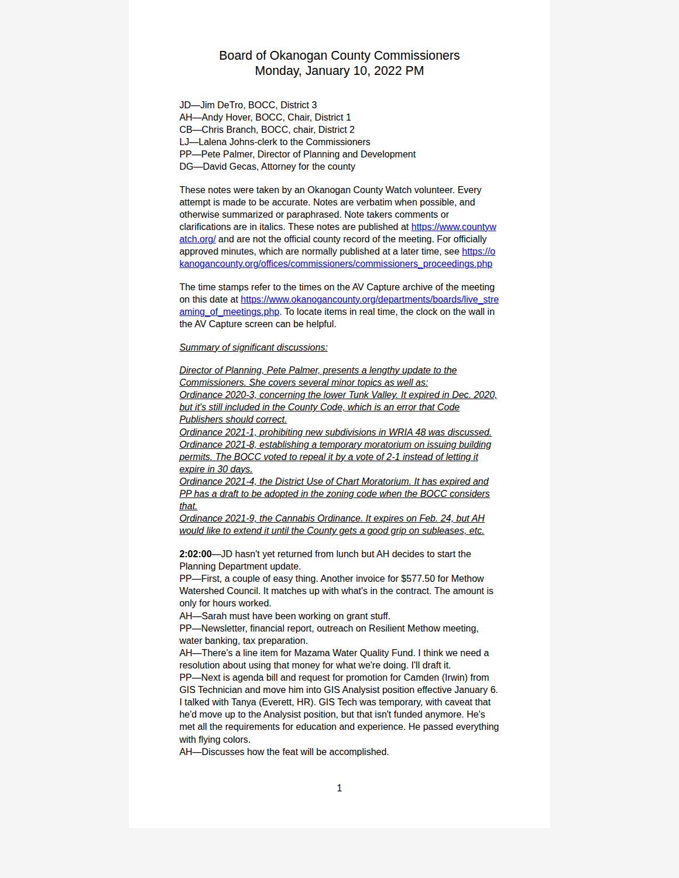Board of Okanogan County CommissionersMonday, January 10, 2022 PM
JD—Jim DeTro, BOCC, District 3
AH—Andy Hover, BOCC, Chair, District 1
CB—Chris Branch, BOCC, chair, District 2
LJ—Lalena Johns-clerk to the Commissioners
PP—Pete Palmer, Director of Planning and Development
DG—David Gecas, Attorney for the county
These notes were taken by an Okanogan County Watch volunteer. Every attempt is made to be accurate. Notes are verbatim when possible, and otherwise summarized or paraphrased. Note takers comments or clarifications are in italics. These notes are published at https://www.countywatch.org/ and are not the official county record of the meeting. For officially approved minutes, which are normally published at a later time, see https://okanogancounty.org/offices/commissioners/commissioners_proceedings.php
The time stamps refer to the times on the AV Capture archive of the meeting on this date at https://www.okanogancounty.org/departments/boards/live_streaming_of_meetings.php. To locate items in real time, the clock on the wall in the AV Capture screen can be helpful.
Summary of significant discussions:
Director of Planning, Pete Palmer, presents a lengthy update to the Commissioners. She covers several minor topics as well as:
Ordinance 2020-3, concerning the lower Tunk Valley. It expired in Dec. 2020, but it's still included in the County Code, which is an error that Code Publishers should correct.
Ordinance 2021-1, prohibiting new subdivisions in WRIA 48 was discussed.
Ordinance 2021-8, establishing a temporary moratorium on issuing building permits. The BOCC voted to repeal it by a vote of 2-1 instead of letting it expire in 30 days.
Ordinance 2021-4, the District Use of Chart Moratorium. It has expired and PP has a draft to be adopted in the zoning code when the BOCC considers that.
Ordinance 2021-9, the Cannabis Ordinance. It expires on Feb. 24, but AH would like to extend it until the County gets a good grip on subleases, etc.
2:02:00—JD hasn't yet returned from lunch but AH decides to start the Planning Department update.
PP—First, a couple of easy thing. Another invoice for $577.50 for Methow Watershed Council. It matches up with what's in the contract. The amount is only for hours worked.
AH—Sarah must have been working on grant stuff.
PP—Newsletter, financial report, outreach on Resilient Methow meeting, water banking, tax preparation.
AH—There's a line item for Mazama Water Quality Fund. I think we need a resolution about using that money for what we're doing. I'll draft it.
PP—Next is agenda bill and request for promotion for Camden (Irwin) from GIS Technician and move him into GIS Analysist position effective January 6. I talked with Tanya (Everett, HR). GIS Tech was temporary, with caveat that he'd move up to the Analysist position, but that isn't funded anymore. He's met all the requirements for education and experience. He passed everything with flying colors.
AH—Discusses how the feat will be accomplished.
1